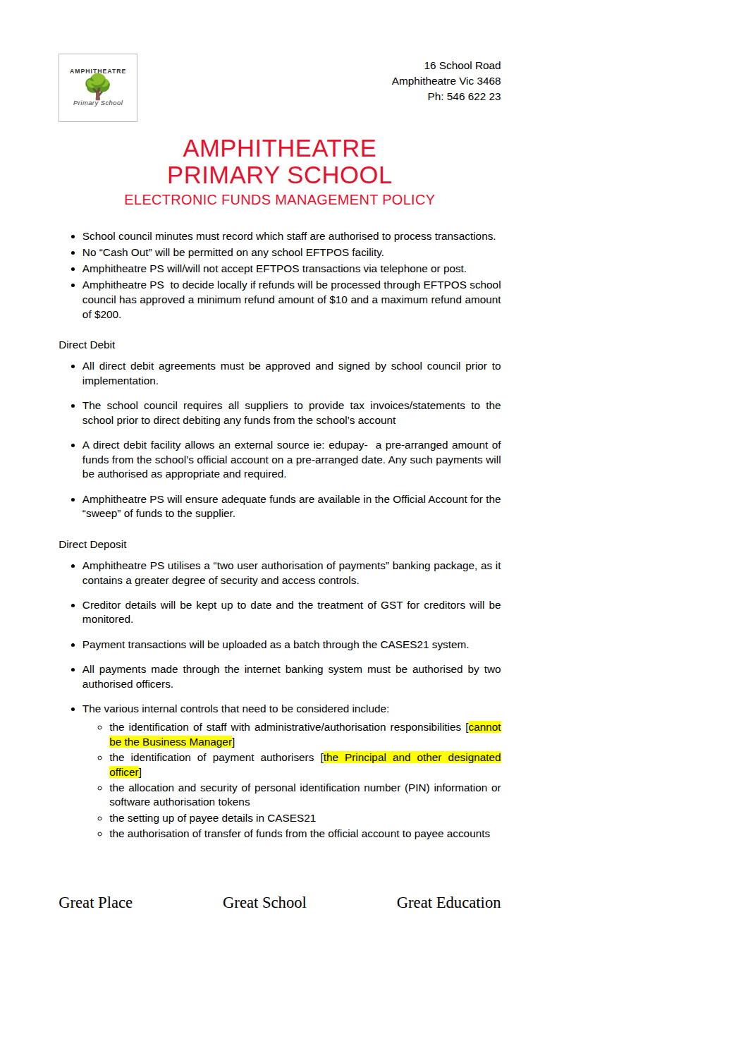AMPHITHEATRE 🌳 Primary School
16 School Road
Amphitheatre Vic 3468
Ph: 546 622 23
AMPHITHEATRE
PRIMARY SCHOOL
ELECTRONIC FUNDS MANAGEMENT POLICY
School council minutes must record which staff are authorised to process transactions.
No “Cash Out” will be permitted on any school EFTPOS facility.
Amphitheatre PS will/will not accept EFTPOS transactions via telephone or post.
Amphitheatre PS to decide locally if refunds will be processed through EFTPOS school council has approved a minimum refund amount of $10 and a maximum refund amount of $200.
Direct Debit
All direct debit agreements must be approved and signed by school council prior to implementation.
The school council requires all suppliers to provide tax invoices/statements to the school prior to direct debiting any funds from the school’s account
A direct debit facility allows an external source ie: edupay- a pre-arranged amount of funds from the school’s official account on a pre-arranged date. Any such payments will be authorised as appropriate and required.
Amphitheatre PS will ensure adequate funds are available in the Official Account for the “sweep” of funds to the supplier.
Direct Deposit
Amphitheatre PS utilises a “two user authorisation of payments” banking package, as it contains a greater degree of security and access controls.
Creditor details will be kept up to date and the treatment of GST for creditors will be monitored.
Payment transactions will be uploaded as a batch through the CASES21 system.
All payments made through the internet banking system must be authorised by two authorised officers.
The various internal controls that need to be considered include:
the identification of staff with administrative/authorisation responsibilities [cannot be the Business Manager]
the identification of payment authorisers [the Principal and other designated officer]
the allocation and security of personal identification number (PIN) information or software authorisation tokens
the setting up of payee details in CASES21
the authorisation of transfer of funds from the official account to payee accounts
Great Place Great School Great Education